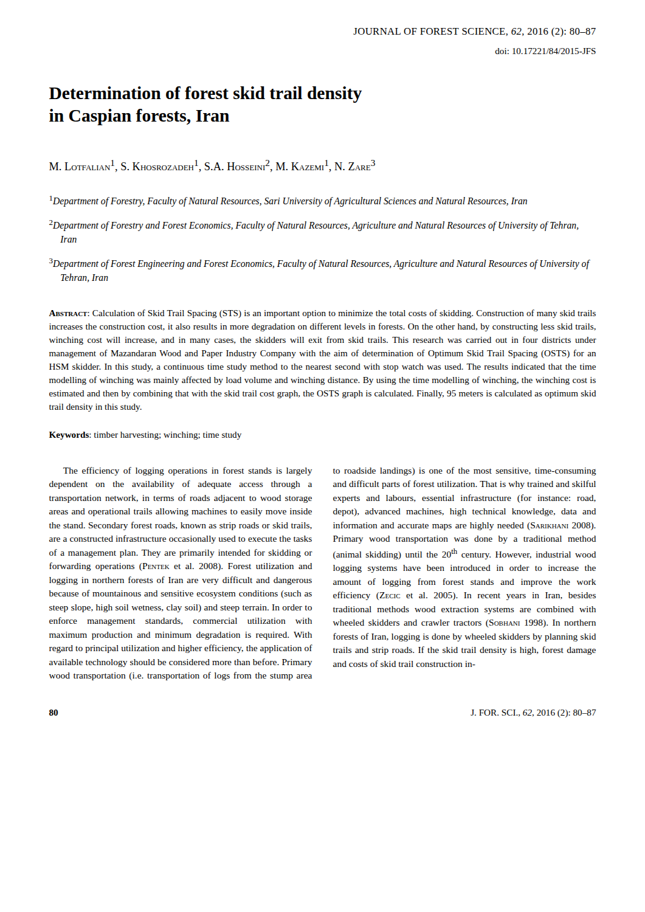JOURNAL OF FOREST SCIENCE, 62, 2016 (2): 80–87
doi: 10.17221/84/2015-JFS
Determination of forest skid trail density
in Caspian forests, Iran
M. Lotfalian1, S. Khosrozadeh1, S.A. Hosseini2, M. Kazemi1, N. Zare3
1Department of Forestry, Faculty of Natural Resources, Sari University of Agricultural Sciences and Natural Resources, Iran
2Department of Forestry and Forest Economics, Faculty of Natural Resources, Agriculture and Natural Resources of University of Tehran, Iran
3Department of Forest Engineering and Forest Economics, Faculty of Natural Resources, Agriculture and Natural Resources of University of Tehran, Iran
Abstract: Calculation of Skid Trail Spacing (STS) is an important option to minimize the total costs of skidding. Construction of many skid trails increases the construction cost, it also results in more degradation on different levels in forests. On the other hand, by constructing less skid trails, winching cost will increase, and in many cases, the skidders will exit from skid trails. This research was carried out in four districts under management of Mazandaran Wood and Paper Industry Company with the aim of determination of Optimum Skid Trail Spacing (OSTS) for an HSM skidder. In this study, a continuous time study method to the nearest second with stop watch was used. The results indicated that the time modelling of winching was mainly affected by load volume and winching distance. By using the time modelling of winching, the winching cost is estimated and then by combining that with the skid trail cost graph, the OSTS graph is calculated. Finally, 95 meters is calculated as optimum skid trail density in this study.
Keywords: timber harvesting; winching; time study
The efficiency of logging operations in forest stands is largely dependent on the availability of adequate access through a transportation network, in terms of roads adjacent to wood storage areas and operational trails allowing machines to easily move inside the stand. Secondary forest roads, known as strip roads or skid trails, are a constructed infrastructure occasionally used to execute the tasks of a management plan. They are primarily intended for skidding or forwarding operations (Pentek et al. 2008). Forest utilization and logging in northern forests of Iran are very difficult and dangerous because of mountainous and sensitive ecosystem conditions (such as steep slope, high soil wetness, clay soil) and steep terrain. In order to enforce management standards, commercial utilization with maximum production and minimum degradation is required. With regard to principal utilization and higher efficiency, the application of available technology should be considered more than before. Primary wood transportation (i.e. transportation of logs from the stump area to roadside landings) is one of the most sensitive, time-consuming and difficult parts of forest utilization. That is why trained and skilful experts and labours, essential infrastructure (for instance: road, depot), advanced machines, high technical knowledge, data and information and accurate maps are highly needed (Sarikhani 2008). Primary wood transportation was done by a traditional method (animal skidding) until the 20th century. However, industrial wood logging systems have been introduced in order to increase the amount of logging from forest stands and improve the work efficiency (Zecic et al. 2005). In recent years in Iran, besides traditional methods wood extraction systems are combined with wheeled skidders and crawler tractors (Sobhani 1998). In northern forests of Iran, logging is done by wheeled skidders by planning skid trails and strip roads. If the skid trail density is high, forest damage and costs of skid trail construction in-
80
J. FOR. SCI., 62, 2016 (2): 80–87